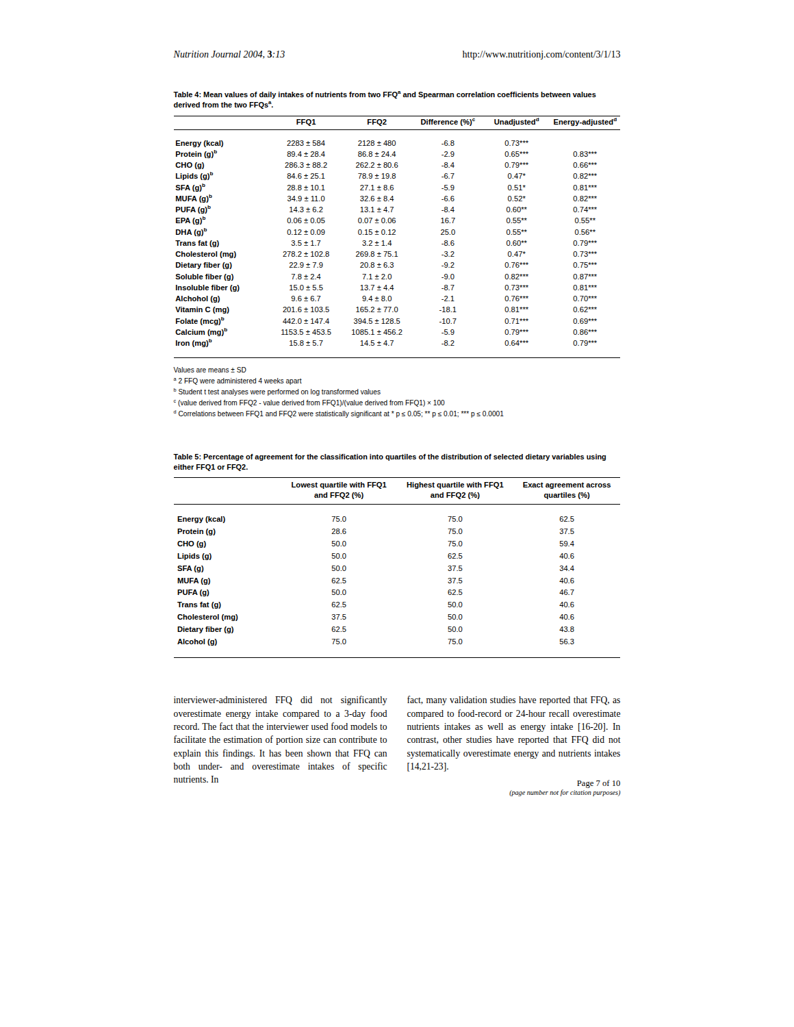Nutrition Journal 2004, 3:13
http://www.nutritionj.com/content/3/1/13
Table 4: Mean values of daily intakes of nutrients from two FFQa and Spearman correlation coefficients between values derived from the two FFQsa.
| | FFQ1 | FFQ2 | Difference (%) c | Unadjusted d | Energy-adjusted d |
| --- | --- | --- | --- | --- | --- |
| Energy (kcal) | 2283 ± 584 | 2128 ± 480 | -6.8 | 0.73*** | |
| Protein (g) b | 89.4 ± 28.4 | 86.8 ± 24.4 | -2.9 | 0.65*** | 0.83*** |
| CHO (g) | 286.3 ± 88.2 | 262.2 ± 80.6 | -8.4 | 0.79*** | 0.66*** |
| Lipids (g) b | 84.6 ± 25.1 | 78.9 ± 19.8 | -6.7 | 0.47* | 0.82*** |
| SFA (g) b | 28.8 ± 10.1 | 27.1 ± 8.6 | -5.9 | 0.51* | 0.81*** |
| MUFA (g) b | 34.9 ± 11.0 | 32.6 ± 8.4 | -6.6 | 0.52* | 0.82*** |
| PUFA (g) b | 14.3 ± 6.2 | 13.1 ± 4.7 | -8.4 | 0.60** | 0.74*** |
| EPA (g) b | 0.06 ± 0.05 | 0.07 ± 0.06 | 16.7 | 0.55** | 0.55** |
| DHA (g) b | 0.12 ± 0.09 | 0.15 ± 0.12 | 25.0 | 0.55** | 0.56** |
| Trans fat (g) | 3.5 ± 1.7 | 3.2 ± 1.4 | -8.6 | 0.60** | 0.79*** |
| Cholesterol (mg) | 278.2 ± 102.8 | 269.8 ± 75.1 | -3.2 | 0.47* | 0.73*** |
| Dietary fiber (g) | 22.9 ± 7.9 | 20.8 ± 6.3 | -9.2 | 0.76*** | 0.75*** |
| Soluble fiber (g) | 7.8 ± 2.4 | 7.1 ± 2.0 | -9.0 | 0.82*** | 0.87*** |
| Insoluble fiber (g) | 15.0 ± 5.5 | 13.7 ± 4.4 | -8.7 | 0.73*** | 0.81*** |
| Alchohol (g) | 9.6 ± 6.7 | 9.4 ± 8.0 | -2.1 | 0.76*** | 0.70*** |
| Vitamin C (mg) | 201.6 ± 103.5 | 165.2 ± 77.0 | -18.1 | 0.81*** | 0.62*** |
| Folate (mcg) b | 442.0 ± 147.4 | 394.5 ± 128.5 | -10.7 | 0.71*** | 0.69*** |
| Calcium (mg) b | 1153.5 ± 453.5 | 1085.1 ± 456.2 | -5.9 | 0.79*** | 0.86*** |
| Iron (mg) b | 15.8 ± 5.7 | 14.5 ± 4.7 | -8.2 | 0.64*** | 0.79*** |
Values are means ± SD
a 2 FFQ were administered 4 weeks apart
b Student t test analyses were performed on log transformed values
c (value derived from FFQ2 - value derived from FFQ1)/(value derived from FFQ1) × 100
d Correlations between FFQ1 and FFQ2 were statistically significant at * p ≤ 0.05; ** p ≤ 0.01; *** p ≤ 0.0001
Table 5: Percentage of agreement for the classification into quartiles of the distribution of selected dietary variables using either FFQ1 or FFQ2.
| | Lowest quartile with FFQ1 and FFQ2 (%) | Highest quartile with FFQ1 and FFQ2 (%) | Exact agreement across quartiles (%) |
| --- | --- | --- | --- |
| Energy (kcal) | 75.0 | 75.0 | 62.5 |
| Protein (g) | 28.6 | 75.0 | 37.5 |
| CHO (g) | 50.0 | 75.0 | 59.4 |
| Lipids (g) | 50.0 | 62.5 | 40.6 |
| SFA (g) | 50.0 | 37.5 | 34.4 |
| MUFA (g) | 62.5 | 37.5 | 40.6 |
| PUFA (g) | 50.0 | 62.5 | 46.7 |
| Trans fat (g) | 62.5 | 50.0 | 40.6 |
| Cholesterol (mg) | 37.5 | 50.0 | 40.6 |
| Dietary fiber (g) | 62.5 | 50.0 | 43.8 |
| Alcohol (g) | 75.0 | 75.0 | 56.3 |
interviewer-administered FFQ did not significantly overestimate energy intake compared to a 3-day food record. The fact that the interviewer used food models to facilitate the estimation of portion size can contribute to explain this findings. It has been shown that FFQ can both under- and overestimate intakes of specific nutrients. In
fact, many validation studies have reported that FFQ, as compared to food-record or 24-hour recall overestimate nutrients intakes as well as energy intake [16-20]. In contrast, other studies have reported that FFQ did not systematically overestimate energy and nutrients intakes [14,21-23].
Page 7 of 10
(page number not for citation purposes)